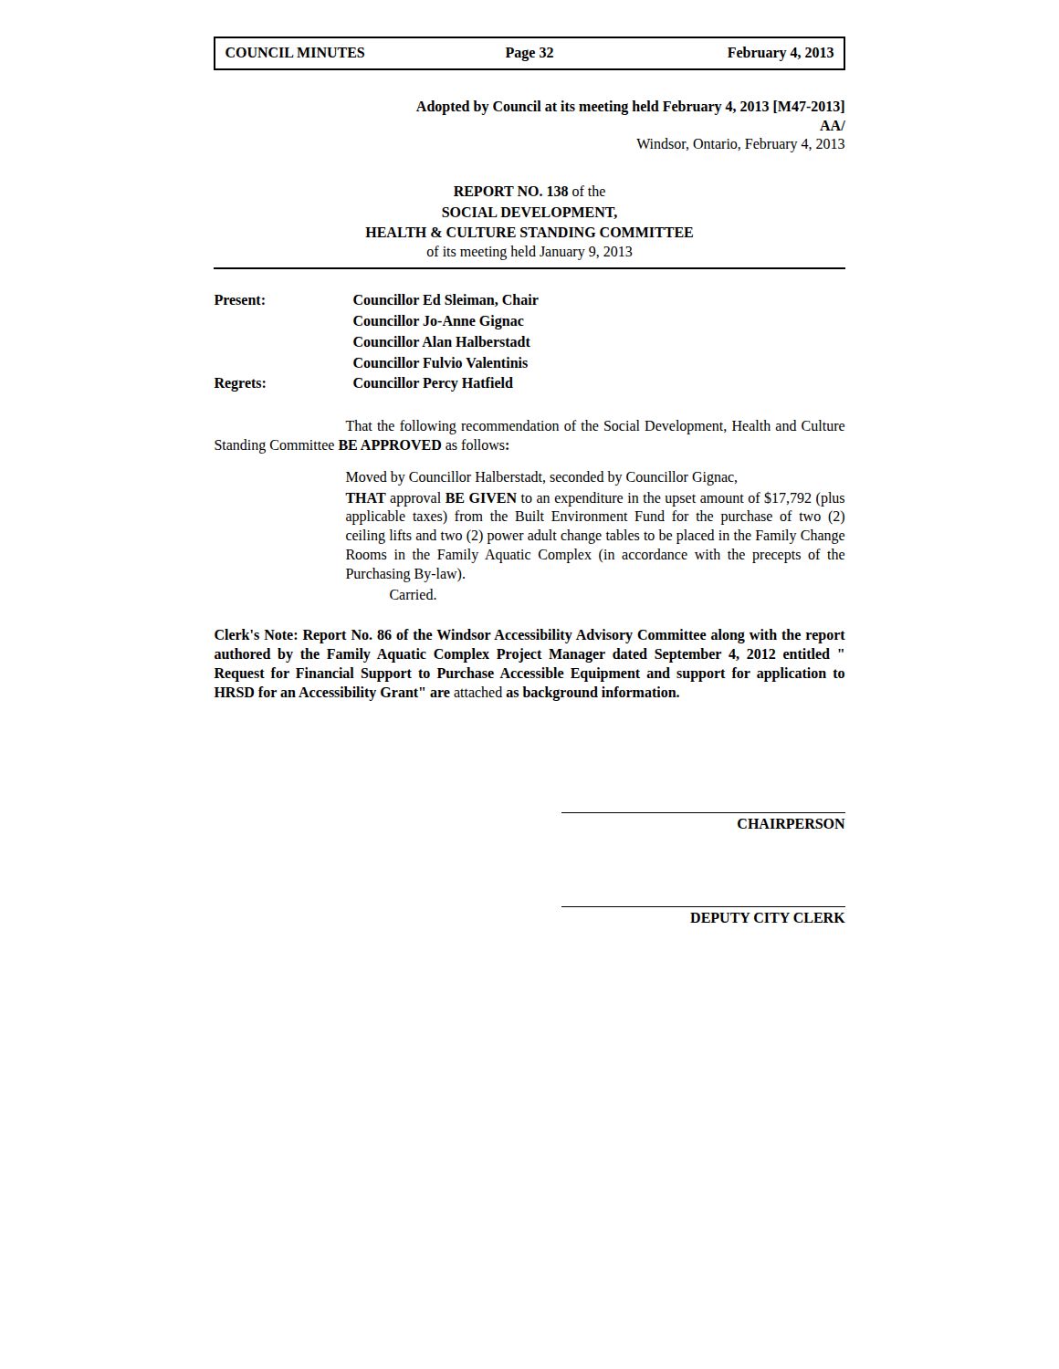COUNCIL MINUTES
Page 32
February 4, 2013
Adopted by Council at its meeting held February 4, 2013 [M47-2013]
AA/
Windsor, Ontario, February 4, 2013
REPORT NO. 138 of the
SOCIAL DEVELOPMENT,
HEALTH & CULTURE STANDING COMMITTEE
of its meeting held January 9, 2013
| Present: | Councillor Ed Sleiman, Chair Councillor Jo-Anne Gignac Councillor Alan Halberstadt Councillor Fulvio Valentinis |
| Regrets: | Councillor Percy Hatfield |
That the following recommendation of the Social Development, Health and Culture Standing Committee BE APPROVED as follows:
Moved by Councillor Halberstadt, seconded by Councillor Gignac,
THAT approval BE GIVEN to an expenditure in the upset amount of $17,792 (plus applicable taxes) from the Built Environment Fund for the purchase of two (2) ceiling lifts and two (2) power adult change tables to be placed in the Family Change Rooms in the Family Aquatic Complex (in accordance with the precepts of the Purchasing By-law).
Carried.
Clerk's Note: Report No. 86 of the Windsor Accessibility Advisory Committee along with the report authored by the Family Aquatic Complex Project Manager dated September 4, 2012 entitled " Request for Financial Support to Purchase Accessible Equipment and support for application to HRSD for an Accessibility Grant" are attached as background information.
CHAIRPERSON
DEPUTY CITY CLERK